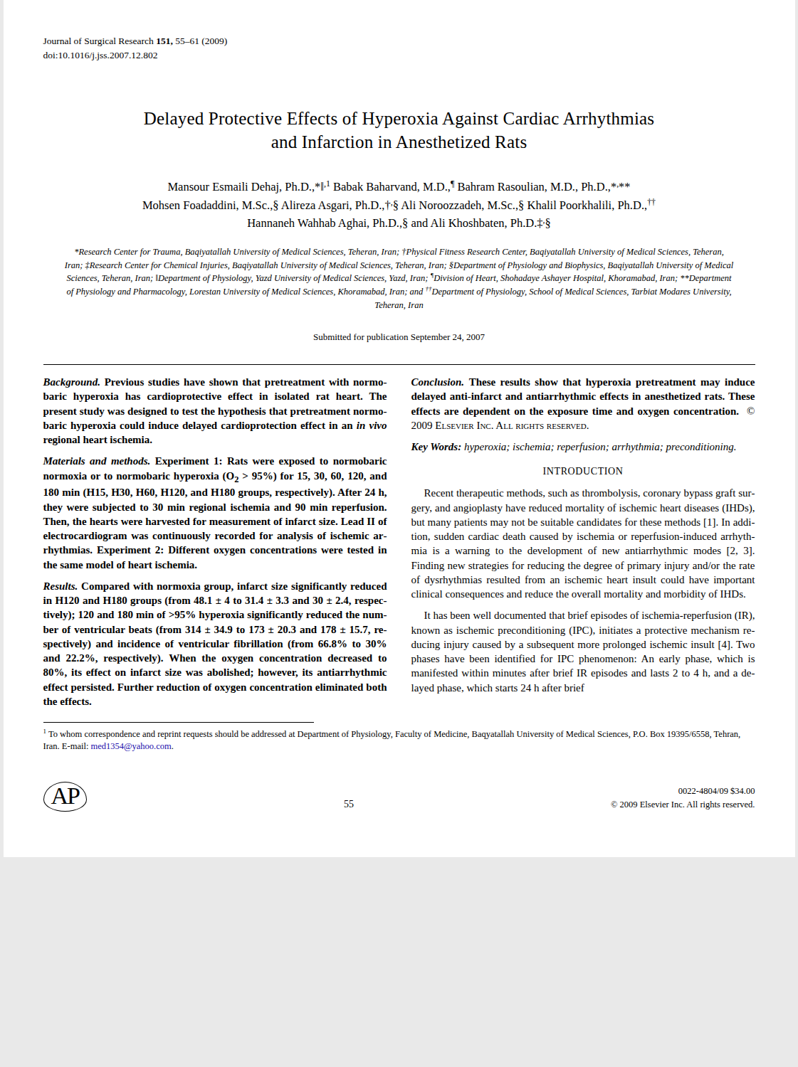Journal of Surgical Research 151, 55–61 (2009)
doi:10.1016/j.jss.2007.12.802
Delayed Protective Effects of Hyperoxia Against Cardiac Arrhythmias
and Infarction in Anesthetized Rats
Mansour Esmaili Dehaj, Ph.D.,*‖,1 Babak Baharvand, M.D.,¶ Bahram Rasoulian, M.D., Ph.D.,*,**
Mohsen Foadaddini, M.Sc.,§ Alireza Asgari, Ph.D.,†,§ Ali Noroozzadeh, M.Sc.,§ Khalil Poorkhalili, Ph.D.,††
Hannaneh Wahhab Aghai, Ph.D.,§ and Ali Khoshbaten, Ph.D.‡,§
*Research Center for Trauma, Baqiyatallah University of Medical Sciences, Teheran, Iran; †Physical Fitness Research Center, Baqiyatallah University of Medical Sciences, Teheran, Iran; ‡Research Center for Chemical Injuries, Baqiyatallah University of Medical Sciences, Teheran, Iran; §Department of Physiology and Biophysics, Baqiyatallah University of Medical Sciences, Teheran, Iran; ‖Department of Physiology, Yazd University of Medical Sciences, Yazd, Iran; ¶Division of Heart, Shohadaye Ashayer Hospital, Khoramabad, Iran; **Department of Physiology and Pharmacology, Lorestan University of Medical Sciences, Khoramabad, Iran; and ††Department of Physiology, School of Medical Sciences, Tarbiat Modares University, Teheran, Iran
Submitted for publication September 24, 2007
Background. Previous studies have shown that pretreatment with normobaric hyperoxia has cardioprotective effect in isolated rat heart. The present study was designed to test the hypothesis that pretreatment normobaric hyperoxia could induce delayed cardioprotection effect in an in vivo regional heart ischemia.
Materials and methods. Experiment 1: Rats were exposed to normobaric normoxia or to normobaric hyperoxia (O2 > 95%) for 15, 30, 60, 120, and 180 min (H15, H30, H60, H120, and H180 groups, respectively). After 24 h, they were subjected to 30 min regional ischemia and 90 min reperfusion. Then, the hearts were harvested for measurement of infarct size. Lead II of electrocardiogram was continuously recorded for analysis of ischemic arrhythmias. Experiment 2: Different oxygen concentrations were tested in the same model of heart ischemia.
Results. Compared with normoxia group, infarct size significantly reduced in H120 and H180 groups (from 48.1 ± 4 to 31.4 ± 3.3 and 30 ± 2.4, respectively); 120 and 180 min of >95% hyperoxia significantly reduced the number of ventricular beats (from 314 ± 34.9 to 173 ± 20.3 and 178 ± 15.7, respectively) and incidence of ventricular fibrillation (from 66.8% to 30% and 22.2%, respectively). When the oxygen concentration decreased to 80%, its effect on infarct size was abolished; however, its antiarrhythmic effect persisted. Further reduction of oxygen concentration eliminated both the effects.
Conclusion. These results show that hyperoxia pretreatment may induce delayed anti-infarct and antiarrhythmic effects in anesthetized rats. These effects are dependent on the exposure time and oxygen concentration. © 2009 Elsevier Inc. All rights reserved.
Key Words: hyperoxia; ischemia; reperfusion; arrhythmia; preconditioning.
INTRODUCTION
Recent therapeutic methods, such as thrombolysis, coronary bypass graft surgery, and angioplasty have reduced mortality of ischemic heart diseases (IHDs), but many patients may not be suitable candidates for these methods [1]. In addition, sudden cardiac death caused by ischemia or reperfusion-induced arrhythmia is a warning to the development of new antiarrhythmic modes [2, 3]. Finding new strategies for reducing the degree of primary injury and/or the rate of dysrhythmias resulted from an ischemic heart insult could have important clinical consequences and reduce the overall mortality and morbidity of IHDs.
It has been well documented that brief episodes of ischemia-reperfusion (IR), known as ischemic preconditioning (IPC), initiates a protective mechanism reducing injury caused by a subsequent more prolonged ischemic insult [4]. Two phases have been identified for IPC phenomenon: An early phase, which is manifested within minutes after brief IR episodes and lasts 2 to 4 h, and a delayed phase, which starts 24 h after brief
1 To whom correspondence and reprint requests should be addressed at Department of Physiology, Faculty of Medicine, Baqyatallah University of Medical Sciences, P.O. Box 19395/6558, Tehran, Iran. E-mail: med1354@yahoo.com.
AP
55
0022-4804/09 $34.00
© 2009 Elsevier Inc. All rights reserved.